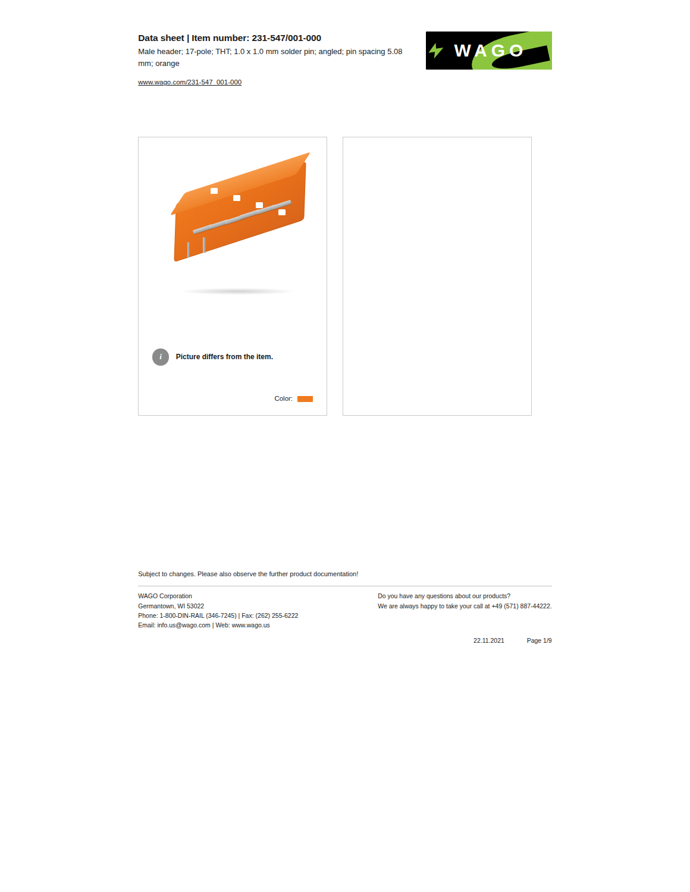Data sheet | Item number: 231-547/001-000
Male header; 17-pole; THT; 1.0 x 1.0 mm solder pin; angled; pin spacing 5.08 mm; orange
www.wago.com/231-547_001-000
WAGO
i
Picture differs from the item.
Color:
Subject to changes. Please also observe the further product documentation!
WAGO Corporation
Germantown, WI 53022
Phone: 1-800-DIN-RAIL (346-7245) | Fax: (262) 255-6222
Email: info.us@wago.com | Web: www.wago.us
Do you have any questions about our products?
We are always happy to take your call at +49 (571) 887-44222.
22.11.2021 Page 1/9